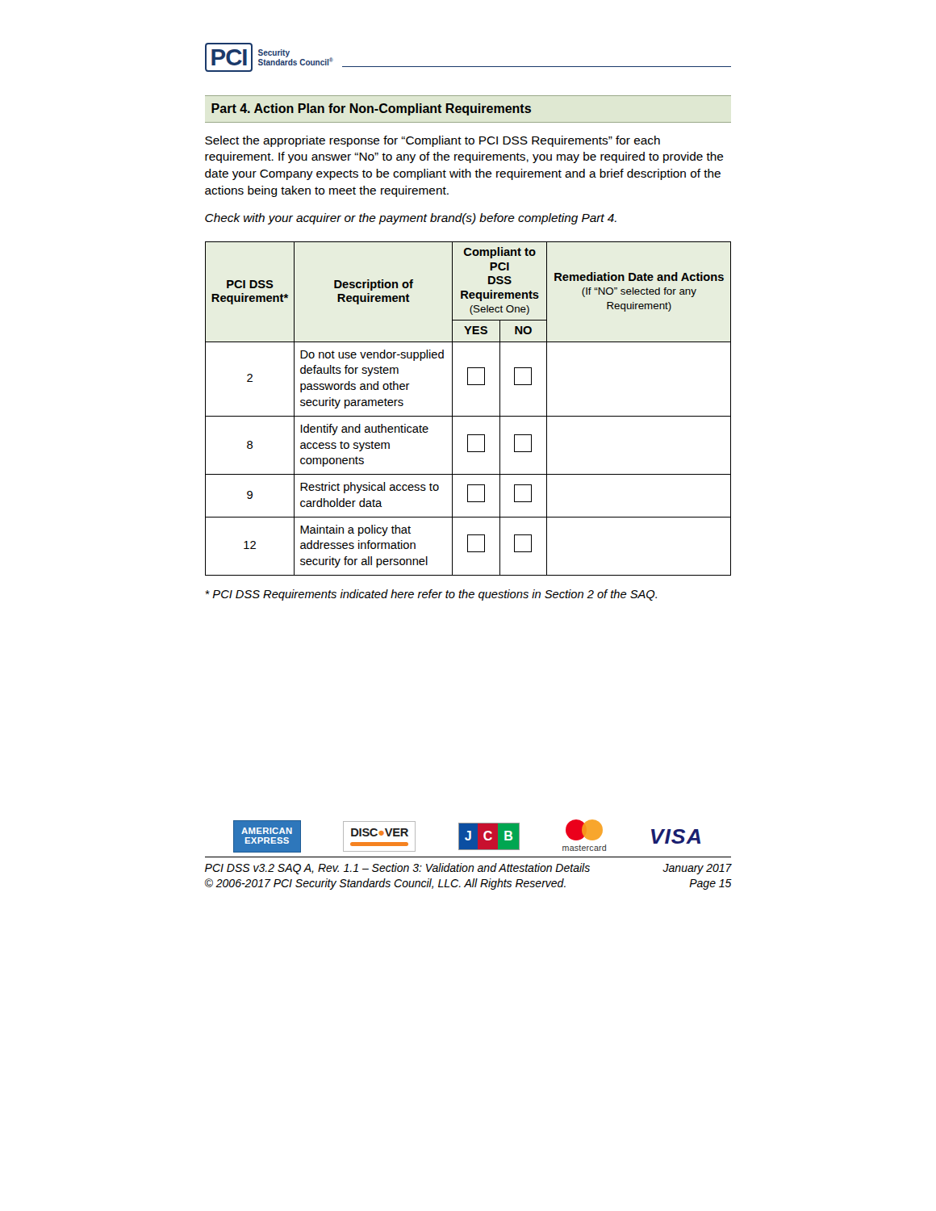PCI
Security
Standards Council®
Part 4. Action Plan for Non-Compliant Requirements
Select the appropriate response for “Compliant to PCI DSS Requirements” for each requirement. If you answer “No” to any of the requirements, you may be required to provide the date your Company expects to be compliant with the requirement and a brief description of the actions being taken to meet the requirement.
Check with your acquirer or the payment brand(s) before completing Part 4.
| PCI DSS Requirement* | Description of Requirement | Compliant to PCI DSS Requirements (Select One) | Remediation Date and Actions (If “NO” selected for any Requirement) |
| --- | --- | --- | --- |
| YES | NO |
| 2 | Do not use vendor-supplied defaults for system passwords and other security parameters | | | |
| 8 | Identify and authenticate access to system components | | | |
| 9 | Restrict physical access to cardholder data | | | |
| 12 | Maintain a policy that addresses information security for all personnel | | | |
* PCI DSS Requirements indicated here refer to the questions in Section 2 of the SAQ.
AMERICAN
EXPRESS
DISC●VER
JCB
mastercard
VISA
PCI DSS v3.2 SAQ A, Rev. 1.1 – Section 3: Validation and Attestation Details January 2017
© 2006-2017 PCI Security Standards Council, LLC. All Rights Reserved. Page 15